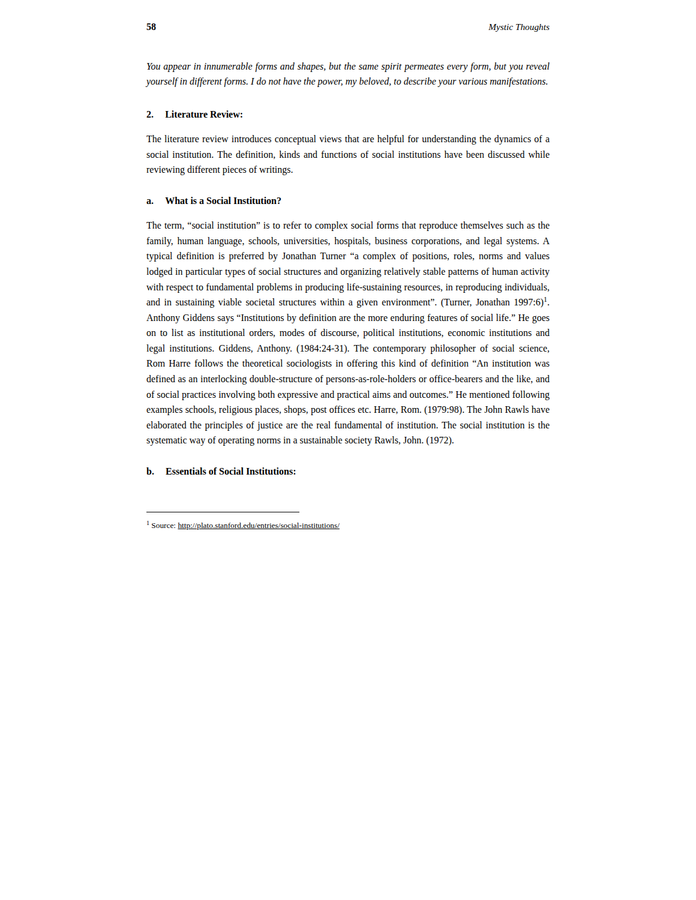58 Mystic Thoughts
You appear in innumerable forms and shapes, but the same spirit permeates every form, but you reveal yourself in different forms. I do not have the power, my beloved, to describe your various manifestations.
2. Literature Review:
The literature review introduces conceptual views that are helpful for understanding the dynamics of a social institution. The definition, kinds and functions of social institutions have been discussed while reviewing different pieces of writings.
a. What is a Social Institution?
The term, “social institution” is to refer to complex social forms that reproduce themselves such as the family, human language, schools, universities, hospitals, business corporations, and legal systems. A typical definition is preferred by Jonathan Turner “a complex of positions, roles, norms and values lodged in particular types of social structures and organizing relatively stable patterns of human activity with respect to fundamental problems in producing life-sustaining resources, in reproducing individuals, and in sustaining viable societal structures within a given environment”. (Turner, Jonathan 1997:6)1. Anthony Giddens says “Institutions by definition are the more enduring features of social life.” He goes on to list as institutional orders, modes of discourse, political institutions, economic institutions and legal institutions. Giddens, Anthony. (1984:24-31). The contemporary philosopher of social science, Rom Harre follows the theoretical sociologists in offering this kind of definition “An institution was defined as an interlocking double-structure of persons-as-role-holders or office-bearers and the like, and of social practices involving both expressive and practical aims and outcomes.” He mentioned following examples schools, religious places, shops, post offices etc. Harre, Rom. (1979:98). The John Rawls have elaborated the principles of justice are the real fundamental of institution. The social institution is the systematic way of operating norms in a sustainable society Rawls, John. (1972).
b. Essentials of Social Institutions:
1 Source: http://plato.stanford.edu/entries/social-institutions/